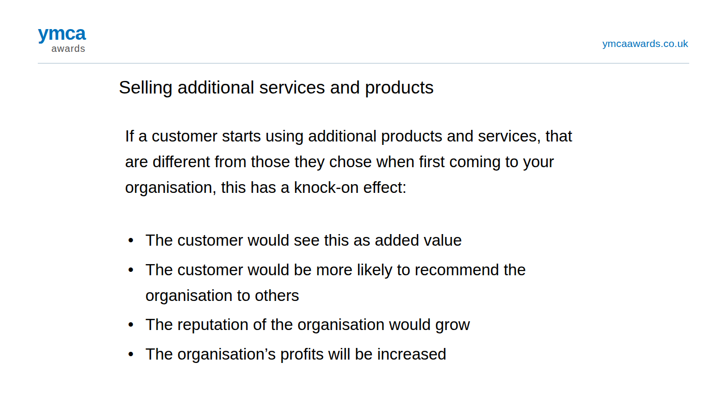ymca
awards
ymcaawards.co.uk
Selling additional services and products
If a customer starts using additional products and services, that are different from those they chose when first coming to your organisation, this has a knock-on effect:
The customer would see this as added value
The customer would be more likely to recommend the organisation to others
The reputation of the organisation would grow
The organisation’s profits will be increased